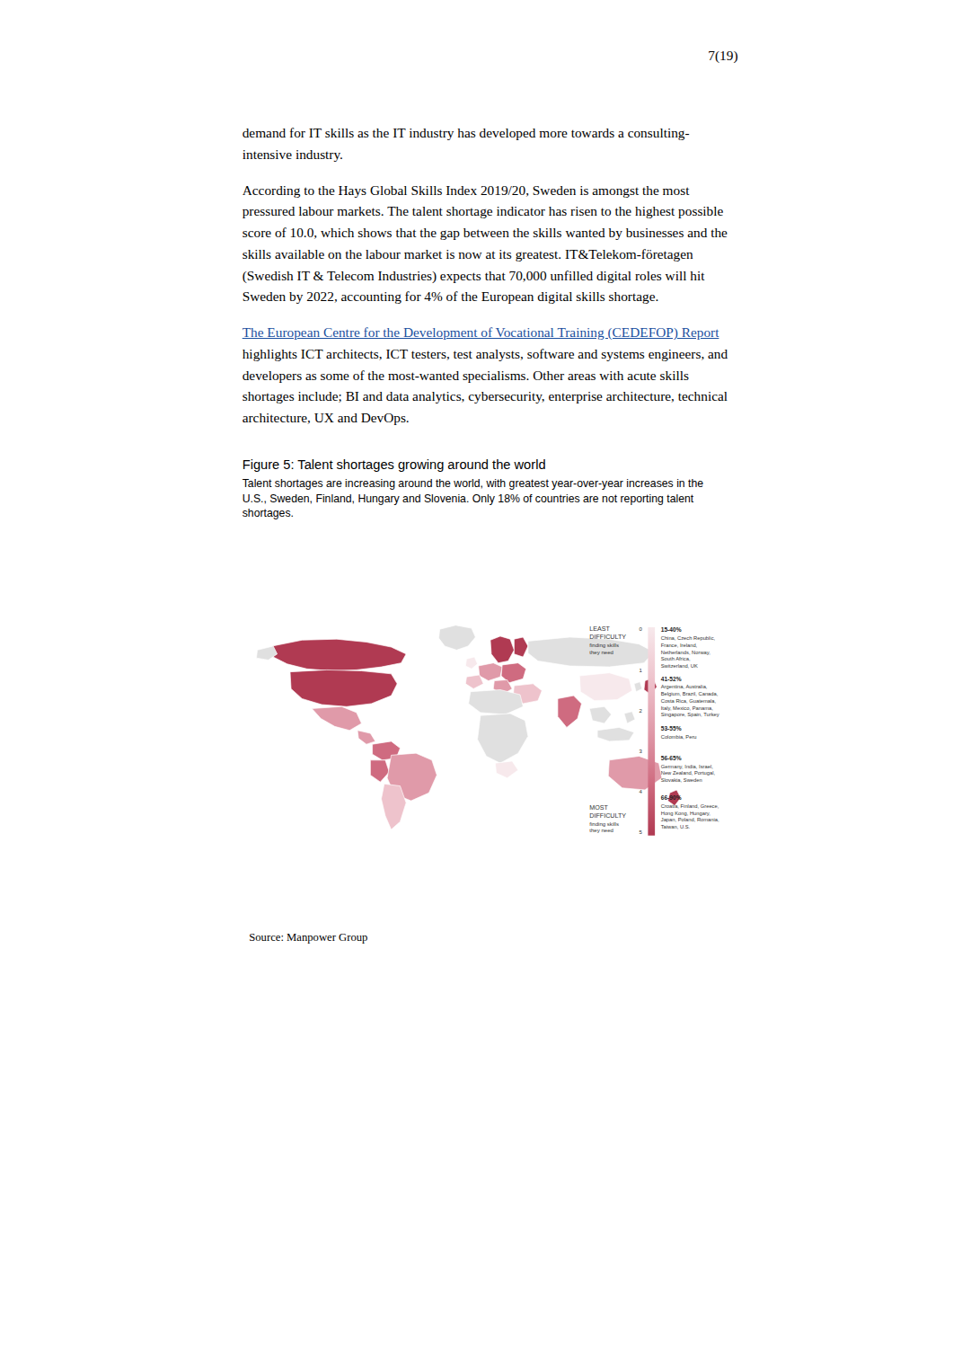7(19)
demand for IT skills as the IT industry has developed more towards a consulting-intensive industry.
According to the Hays Global Skills Index 2019/20, Sweden is amongst the most pressured labour markets. The talent shortage indicator has risen to the highest possible score of 10.0, which shows that the gap between the skills wanted by businesses and the skills available on the labour market is now at its greatest. IT&Telekom-företagen (Swedish IT & Telecom Industries) expects that 70,000 unfilled digital roles will hit Sweden by 2022, accounting for 4% of the European digital skills shortage.
The European Centre for the Development of Vocational Training (CEDEFOP) Report highlights ICT architects, ICT testers, test analysts, software and systems engineers, and developers as some of the most-wanted specialisms. Other areas with acute skills shortages include; BI and data analytics, cybersecurity, enterprise architecture, technical architecture, UX and DevOps.
Figure 5: Talent shortages growing around the world
Talent shortages are increasing around the world, with greatest year-over-year increases in the U.S., Sweden, Finland, Hungary and Slovenia. Only 18% of countries are not reporting talent shortages.
LEAST DIFFICULTY finding skills they need MOST DIFFICULTY finding skills they need 0 1 2 3 4 5 15-40% China, Czech Republic, France, Ireland, Netherlands, Norway, South Africa, Switzerland, UK 41-52% Argentina, Australia, Belgium, Brazil, Canada, Costa Rica, Guatemala, Italy, Mexico, Panama, Singapore, Spain, Turkey 53-55% Colombia, Peru 56-65% Germany, India, Israel, New Zealand, Portugal, Slovakia, Sweden 66-90% Croatia, Finland, Greece, Hong Kong, Hungary, Japan, Poland, Romania, Taiwan, U.S.
Source: Manpower Group